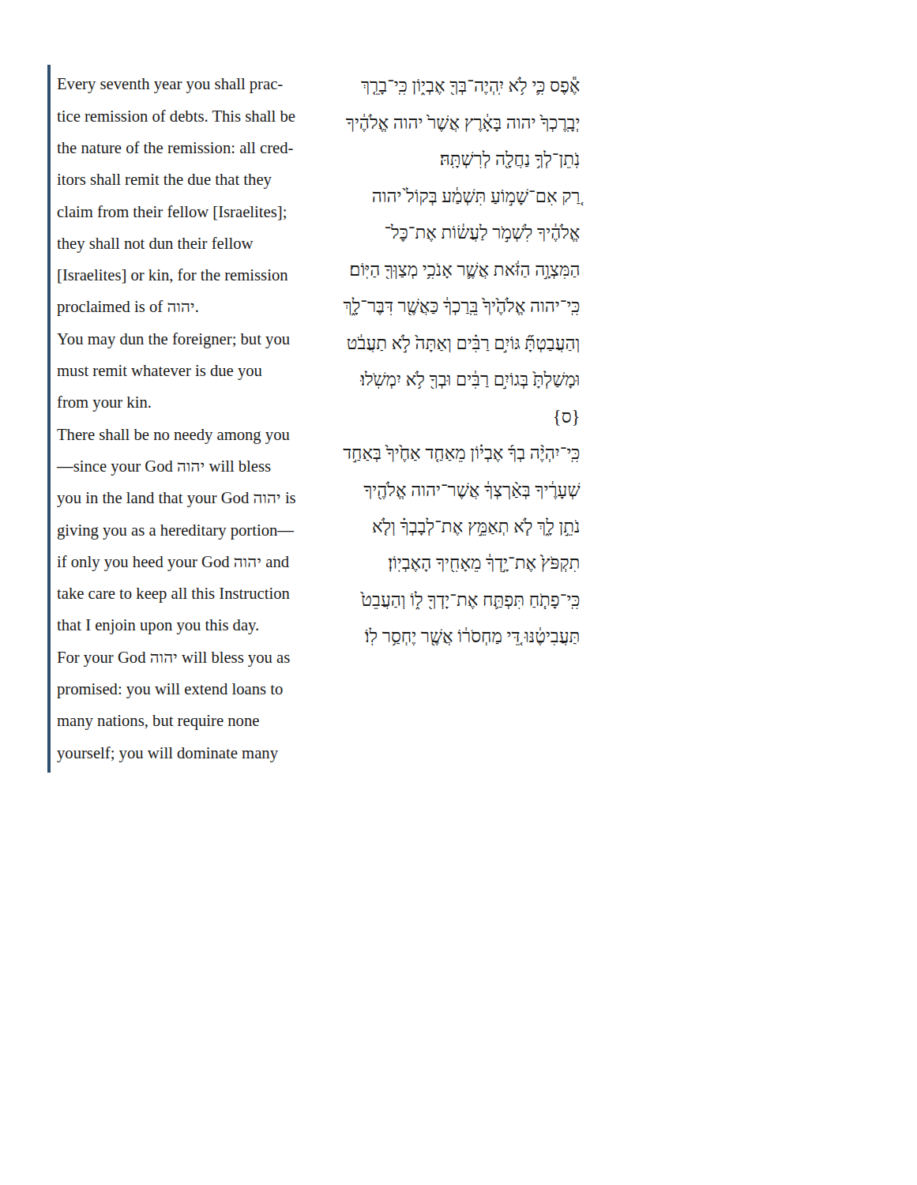Every seventh year you shall practice remission of debts. This shall be the nature of the remission: all creditors shall remit the due that they claim from their fellow [Israelites]; they shall not dun their fellow [Israelites] or kin, for the remission proclaimed is of יהוה.
You may dun the foreigner; but you must remit whatever is due you from your kin.
There shall be no needy among you—since your God יהוה will bless you in the land that your God יהוה is giving you as a hereditary portion—
if only you heed your God יהוה and take care to keep all this Instruction that I enjoin upon you this day.
For your God יהוה will bless you as promised: you will extend loans to many nations, but require none yourself; you will dominate many
אֶ֕פֶס כִּ֛י לֹ֥א יִֽהְיֶה־בְּךָ֖ אֶבְי֑וֹן כִּֽי־בָרֵ֤ךְ יְבָֽרֶכְךָ֙ יהוה בָּאָ֔רֶץ אֲשֶׁר֙ יהוה אֱלֹהֶ֔יךָ נֹֽתֵן־לְךָ֥ נַחֲלָ֖ה לְרִשְׁתָּֽהּ׃
רַ֚ק אִם־שָׁמ֣וֹעַ תִּשְׁמַ֔ע בְּקוֹל֙ יהוה אֱלֹהֶ֔יךָ לִשְׁמֹ֣ר לַעֲשׂ֔וֹת אֶת־כׇּל־הַמִּצְוָ֣ה הַזֹּ֔את אֲשֶׁ֛ר אָנֹכִ֥י מְצַוְּךָ֖ הַיּֽוֹם׃
כִּֽי־יהוה אֱלֹהֶ֙יךָ֙ בֵּֽרַכְךָ֔ כַּאֲשֶׁ֖ר דִּבֶּר־לָ֑ךְ וְהַעֲבַטְתָּ֞ גּוֹיִ֣ם רַבִּ֗ים וְאַתָּה֙ לֹ֣א תַעֲבֹ֔ט וּמָשַׁלְתָּ֙ בְּגוֹיִ֣ם רַבִּ֔ים וּבְךָ֖ לֹ֥א יִמְשֹֽׁלוּ׃ {ס}
כִּֽי־יִהְיֶ֨ה בְךָ֜ אֶבְי֗וֹן מֵאַחַ֤ד אַחֶ֙יךָ֙ בְּאַחַ֣ד שְׁעָרֶ֔יךָ בְּאַ֨רְצְךָ֔ אֲשֶׁר־יהוה אֱלֹהֶ֖יךָ נֹתֵ֣ן לָ֑ךְ לֹ֧א תְאַמֵּ֣ץ אֶת־לְבָבְךָ֗ וְלֹ֤א תִקְפֹּץ֙ אֶת־יָ֣דְךָ֔ מֵאָחִ֖יךָ הָאֶבְיֽוֹן׃
כִּֽי־פָתֹ֧חַ תִּפְתַּ֛ח אֶת־יָדְךָ֖ ל֑וֹ וְהַעֲבֵט֙ תַּעֲבִיטֶ֔נּוּ דֵּ֚י מַחְסֹר֔וֹ אֲשֶׁ֖ר יֶחְסַ֥ר לֽוֹ׃